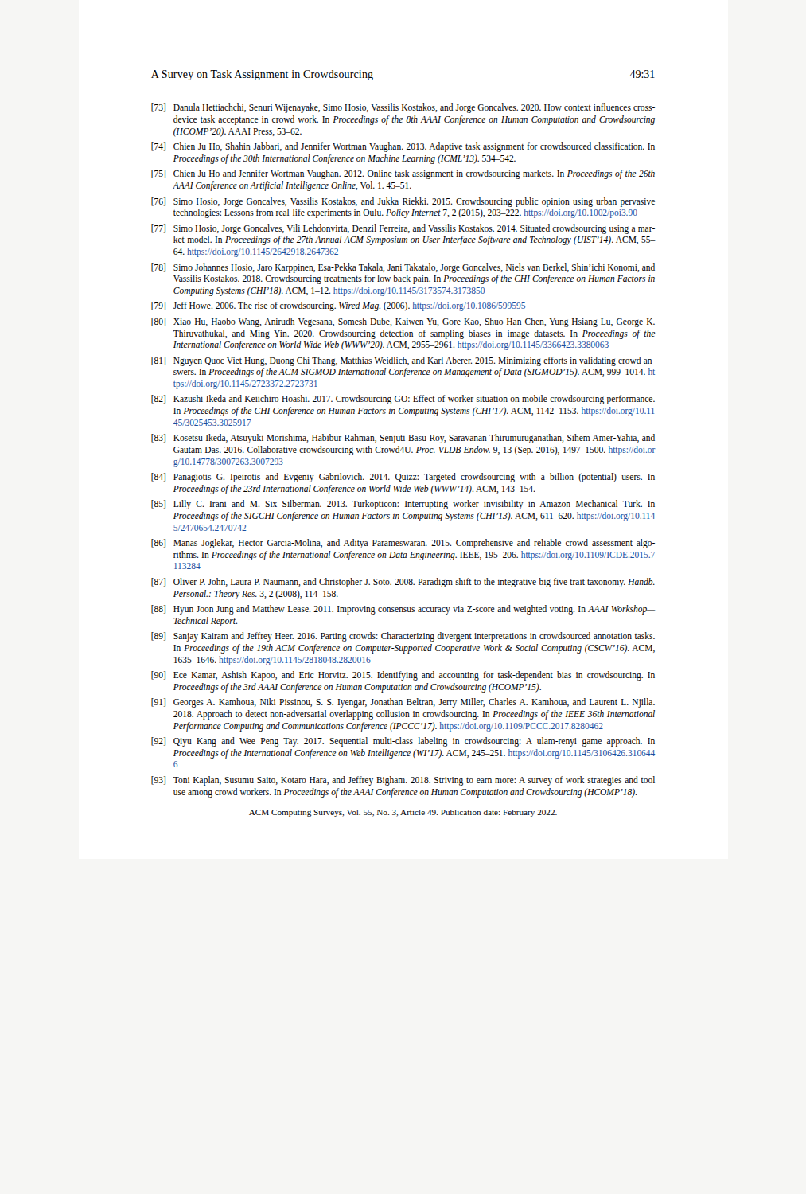A Survey on Task Assignment in Crowdsourcing
49:31
[73] Danula Hettiachchi, Senuri Wijenayake, Simo Hosio, Vassilis Kostakos, and Jorge Goncalves. 2020. How context influences cross-device task acceptance in crowd work. In Proceedings of the 8th AAAI Conference on Human Computation and Crowdsourcing (HCOMP’20). AAAI Press, 53–62.
[74] Chien Ju Ho, Shahin Jabbari, and Jennifer Wortman Vaughan. 2013. Adaptive task assignment for crowdsourced classification. In Proceedings of the 30th International Conference on Machine Learning (ICML’13). 534–542.
[75] Chien Ju Ho and Jennifer Wortman Vaughan. 2012. Online task assignment in crowdsourcing markets. In Proceedings of the 26th AAAI Conference on Artificial Intelligence Online, Vol. 1. 45–51.
[76] Simo Hosio, Jorge Goncalves, Vassilis Kostakos, and Jukka Riekki. 2015. Crowdsourcing public opinion using urban pervasive technologies: Lessons from real-life experiments in Oulu. Policy Internet 7, 2 (2015), 203–222. https://doi.org/10.1002/poi3.90
[77] Simo Hosio, Jorge Goncalves, Vili Lehdonvirta, Denzil Ferreira, and Vassilis Kostakos. 2014. Situated crowdsourcing using a market model. In Proceedings of the 27th Annual ACM Symposium on User Interface Software and Technology (UIST’14). ACM, 55–64. https://doi.org/10.1145/2642918.2647362
[78] Simo Johannes Hosio, Jaro Karppinen, Esa-Pekka Takala, Jani Takatalo, Jorge Goncalves, Niels van Berkel, Shin’ichi Konomi, and Vassilis Kostakos. 2018. Crowdsourcing treatments for low back pain. In Proceedings of the CHI Conference on Human Factors in Computing Systems (CHI’18). ACM, 1–12. https://doi.org/10.1145/3173574.3173850
[79] Jeff Howe. 2006. The rise of crowdsourcing. Wired Mag. (2006). https://doi.org/10.1086/599595
[80] Xiao Hu, Haobo Wang, Anirudh Vegesana, Somesh Dube, Kaiwen Yu, Gore Kao, Shuo-Han Chen, Yung-Hsiang Lu, George K. Thiruvathukal, and Ming Yin. 2020. Crowdsourcing detection of sampling biases in image datasets. In Proceedings of the International Conference on World Wide Web (WWW’20). ACM, 2955–2961. https://doi.org/10.1145/3366423.3380063
[81] Nguyen Quoc Viet Hung, Duong Chi Thang, Matthias Weidlich, and Karl Aberer. 2015. Minimizing efforts in validating crowd answers. In Proceedings of the ACM SIGMOD International Conference on Management of Data (SIGMOD’15). ACM, 999–1014. https://doi.org/10.1145/2723372.2723731
[82] Kazushi Ikeda and Keiichiro Hoashi. 2017. Crowdsourcing GO: Effect of worker situation on mobile crowdsourcing performance. In Proceedings of the CHI Conference on Human Factors in Computing Systems (CHI’17). ACM, 1142–1153. https://doi.org/10.1145/3025453.3025917
[83] Kosetsu Ikeda, Atsuyuki Morishima, Habibur Rahman, Senjuti Basu Roy, Saravanan Thirumuruganathan, Sihem Amer-Yahia, and Gautam Das. 2016. Collaborative crowdsourcing with Crowd4U. Proc. VLDB Endow. 9, 13 (Sep. 2016), 1497–1500. https://doi.org/10.14778/3007263.3007293
[84] Panagiotis G. Ipeirotis and Evgeniy Gabrilovich. 2014. Quizz: Targeted crowdsourcing with a billion (potential) users. In Proceedings of the 23rd International Conference on World Wide Web (WWW’14). ACM, 143–154.
[85] Lilly C. Irani and M. Six Silberman. 2013. Turkopticon: Interrupting worker invisibility in Amazon Mechanical Turk. In Proceedings of the SIGCHI Conference on Human Factors in Computing Systems (CHI’13). ACM, 611–620. https://doi.org/10.1145/2470654.2470742
[86] Manas Joglekar, Hector Garcia-Molina, and Aditya Parameswaran. 2015. Comprehensive and reliable crowd assessment algorithms. In Proceedings of the International Conference on Data Engineering. IEEE, 195–206. https://doi.org/10.1109/ICDE.2015.7113284
[87] Oliver P. John, Laura P. Naumann, and Christopher J. Soto. 2008. Paradigm shift to the integrative big five trait taxonomy. Handb. Personal.: Theory Res. 3, 2 (2008), 114–158.
[88] Hyun Joon Jung and Matthew Lease. 2011. Improving consensus accuracy via Z-score and weighted voting. In AAAI Workshop—Technical Report.
[89] Sanjay Kairam and Jeffrey Heer. 2016. Parting crowds: Characterizing divergent interpretations in crowdsourced annotation tasks. In Proceedings of the 19th ACM Conference on Computer-Supported Cooperative Work & Social Computing (CSCW’16). ACM, 1635–1646. https://doi.org/10.1145/2818048.2820016
[90] Ece Kamar, Ashish Kapoo, and Eric Horvitz. 2015. Identifying and accounting for task-dependent bias in crowdsourcing. In Proceedings of the 3rd AAAI Conference on Human Computation and Crowdsourcing (HCOMP’15).
[91] Georges A. Kamhoua, Niki Pissinou, S. S. Iyengar, Jonathan Beltran, Jerry Miller, Charles A. Kamhoua, and Laurent L. Njilla. 2018. Approach to detect non-adversarial overlapping collusion in crowdsourcing. In Proceedings of the IEEE 36th International Performance Computing and Communications Conference (IPCCC’17). https://doi.org/10.1109/PCCC.2017.8280462
[92] Qiyu Kang and Wee Peng Tay. 2017. Sequential multi-class labeling in crowdsourcing: A ulam-renyi game approach. In Proceedings of the International Conference on Web Intelligence (WI’17). ACM, 245–251. https://doi.org/10.1145/3106426.3106446
[93] Toni Kaplan, Susumu Saito, Kotaro Hara, and Jeffrey Bigham. 2018. Striving to earn more: A survey of work strategies and tool use among crowd workers. In Proceedings of the AAAI Conference on Human Computation and Crowdsourcing (HCOMP’18).
ACM Computing Surveys, Vol. 55, No. 3, Article 49. Publication date: February 2022.